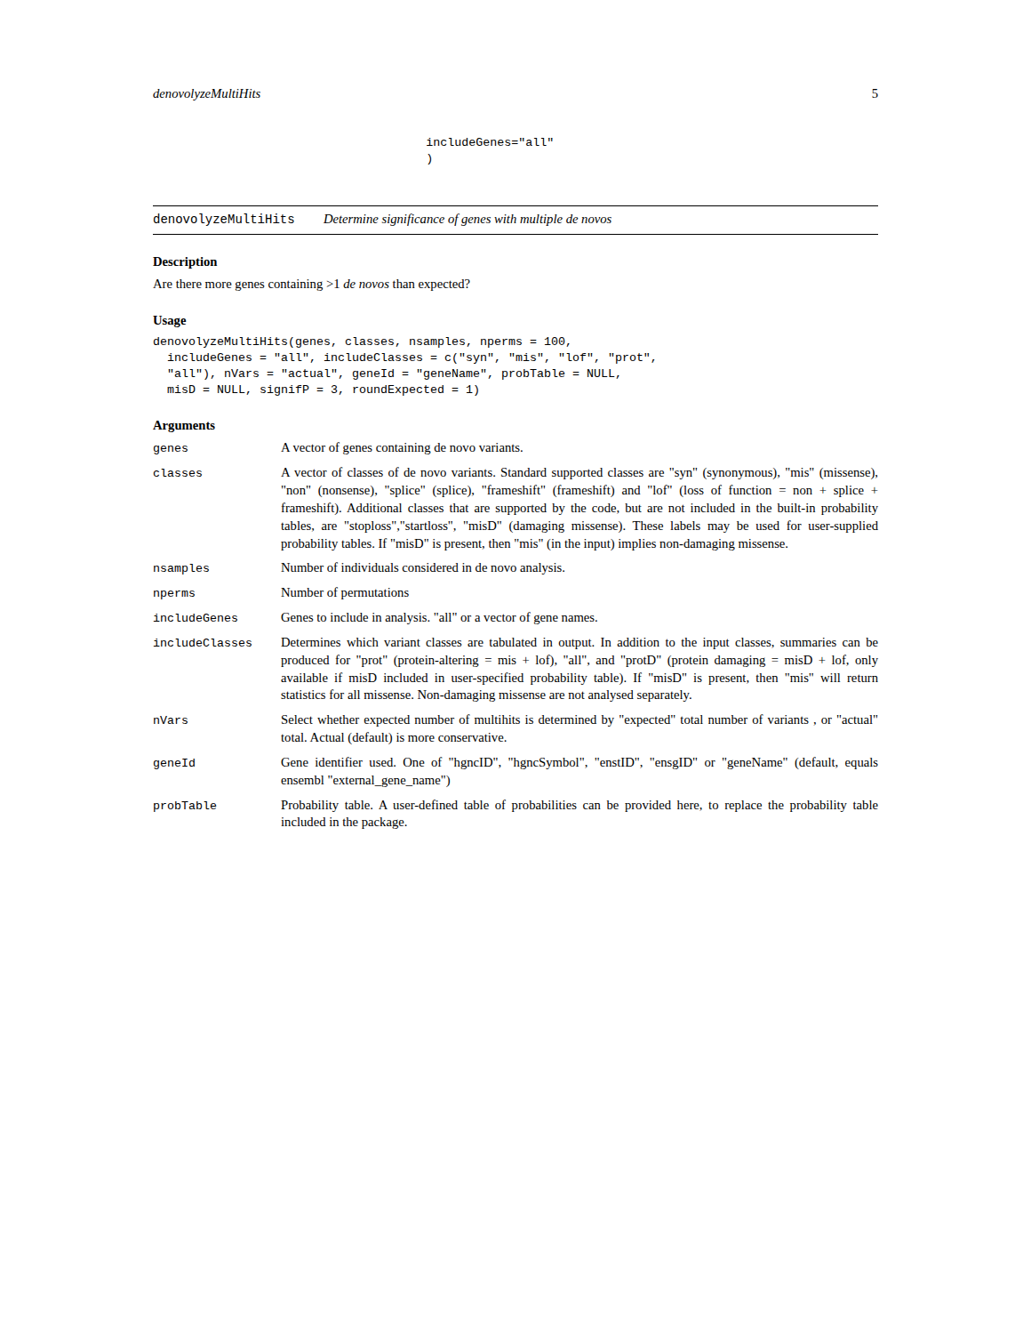denovolyzeMultiHits 5
            includeGenes="all"
            )
denovolyzeMultiHits Determine significance of genes with multiple de novos
Description
Are there more genes containing >1 de novos than expected?
Usage
denovolyzeMultiHits(genes, classes, nsamples, nperms = 100,
  includeGenes = "all", includeClasses = c("syn", "mis", "lof", "prot",
  "all"), nVars = "actual", geneId = "geneName", probTable = NULL,
  misD = NULL, signifP = 3, roundExpected = 1)
Arguments
genes
A vector of genes containing de novo variants.
classes
A vector of classes of de novo variants. Standard supported classes are "syn" (synonymous), "mis" (missense), "non" (nonsense), "splice" (splice), "frameshift" (frameshift) and "lof" (loss of function = non + splice + frameshift). Additional classes that are supported by the code, but are not included in the built-in probability tables, are "stoploss","startloss", "misD" (damaging missense). These labels may be used for user-supplied probability tables. If "misD" is present, then "mis" (in the input) implies non-damaging missense.
nsamples
Number of individuals considered in de novo analysis.
nperms
Number of permutations
includeGenes
Genes to include in analysis. "all" or a vector of gene names.
includeClasses
Determines which variant classes are tabulated in output. In addition to the input classes, summaries can be produced for "prot" (protein-altering = mis + lof), "all", and "protD" (protein damaging = misD + lof, only available if misD included in user-specified probability table). If "misD" is present, then "mis" will return statistics for all missense. Non-damaging missense are not analysed separately.
nVars
Select whether expected number of multihits is determined by "expected" total number of variants , or "actual" total. Actual (default) is more conservative.
geneId
Gene identifier used. One of "hgncID", "hgncSymbol", "enstID", "ensgID" or "geneName" (default, equals ensembl "external_gene_name")
probTable
Probability table. A user-defined table of probabilities can be provided here, to replace the probability table included in the package.